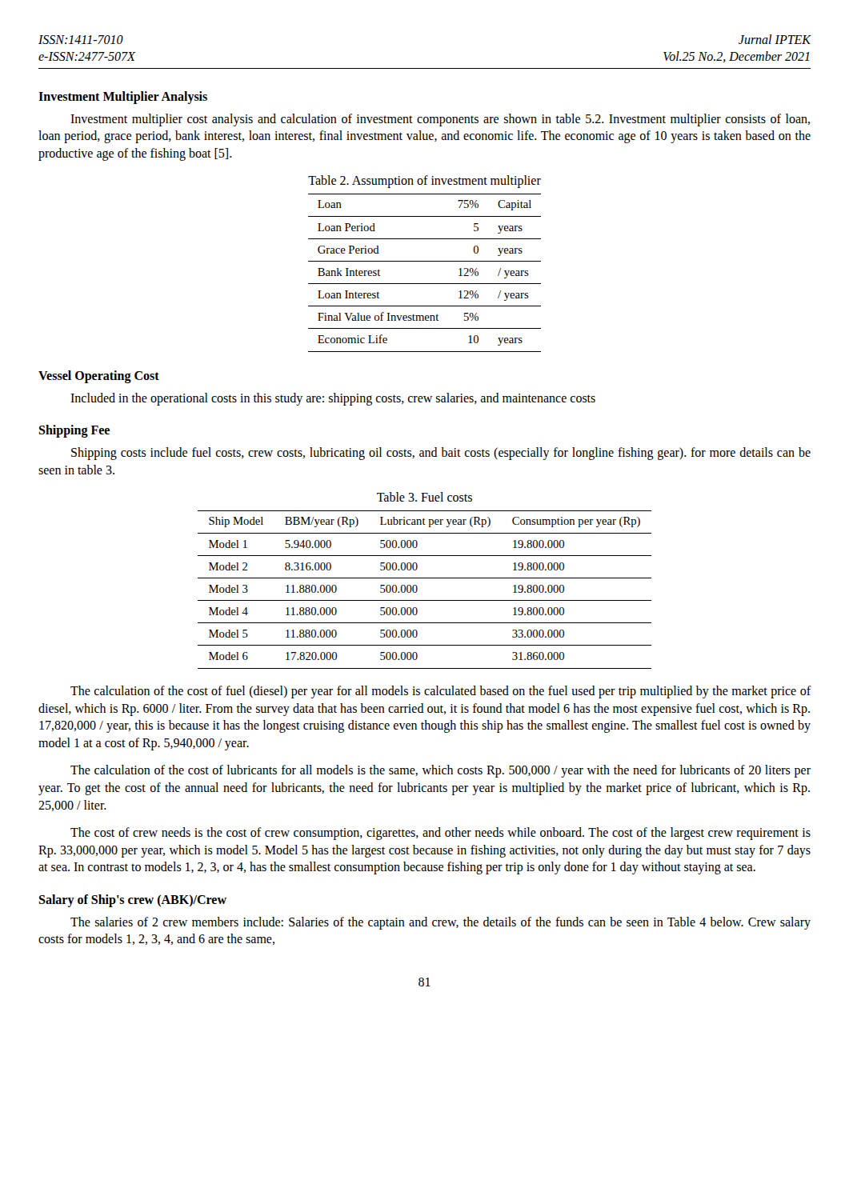ISSN:1411-7010
e-ISSN:2477-507X
Jurnal IPTEK
Vol.25 No.2, December 2021
Investment Multiplier Analysis
Investment multiplier cost analysis and calculation of investment components are shown in table 5.2. Investment multiplier consists of loan, loan period, grace period, bank interest, loan interest, final investment value, and economic life. The economic age of 10 years is taken based on the productive age of the fishing boat [5].
Table 2. Assumption of investment multiplier
| Loan | 75% | Capital |
| Loan Period | 5 | years |
| Grace Period | 0 | years |
| Bank Interest | 12% | / years |
| Loan Interest | 12% | / years |
| Final Value of Investment | 5% | |
| Economic Life | 10 | years |
Vessel Operating Cost
Included in the operational costs in this study are: shipping costs, crew salaries, and maintenance costs
Shipping Fee
Shipping costs include fuel costs, crew costs, lubricating oil costs, and bait costs (especially for longline fishing gear). for more details can be seen in table 3.
Table 3. Fuel costs
| Ship Model | BBM/year (Rp) | Lubricant per year (Rp) | Consumption per year (Rp) |
| --- | --- | --- | --- |
| Model 1 | 5.940.000 | 500.000 | 19.800.000 |
| Model 2 | 8.316.000 | 500.000 | 19.800.000 |
| Model 3 | 11.880.000 | 500.000 | 19.800.000 |
| Model 4 | 11.880.000 | 500.000 | 19.800.000 |
| Model 5 | 11.880.000 | 500.000 | 33.000.000 |
| Model 6 | 17.820.000 | 500.000 | 31.860.000 |
The calculation of the cost of fuel (diesel) per year for all models is calculated based on the fuel used per trip multiplied by the market price of diesel, which is Rp. 6000 / liter. From the survey data that has been carried out, it is found that model 6 has the most expensive fuel cost, which is Rp. 17,820,000 / year, this is because it has the longest cruising distance even though this ship has the smallest engine. The smallest fuel cost is owned by model 1 at a cost of Rp. 5,940,000 / year.
The calculation of the cost of lubricants for all models is the same, which costs Rp. 500,000 / year with the need for lubricants of 20 liters per year. To get the cost of the annual need for lubricants, the need for lubricants per year is multiplied by the market price of lubricant, which is Rp. 25,000 / liter.
The cost of crew needs is the cost of crew consumption, cigarettes, and other needs while onboard. The cost of the largest crew requirement is Rp. 33,000,000 per year, which is model 5. Model 5 has the largest cost because in fishing activities, not only during the day but must stay for 7 days at sea. In contrast to models 1, 2, 3, or 4, has the smallest consumption because fishing per trip is only done for 1 day without staying at sea.
Salary of Ship's crew (ABK)/Crew
The salaries of 2 crew members include: Salaries of the captain and crew, the details of the funds can be seen in Table 4 below. Crew salary costs for models 1, 2, 3, 4, and 6 are the same,
81